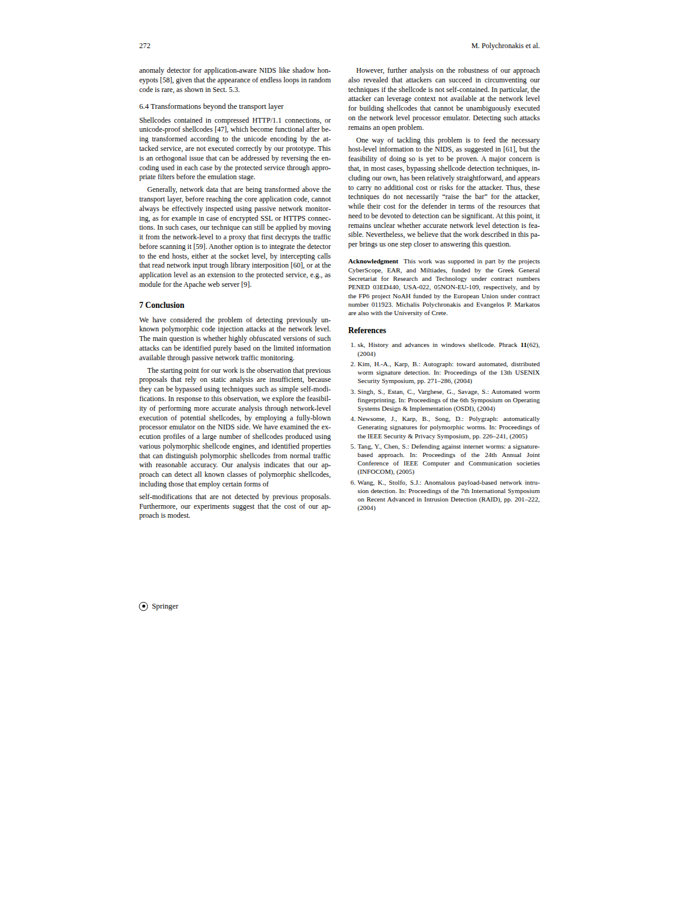272 M. Polychronakis et al.
anomaly detector for application-aware NIDS like shadow honeypots [58], given that the appearance of endless loops in random code is rare, as shown in Sect. 5.3.
6.4 Transformations beyond the transport layer
Shellcodes contained in compressed HTTP/1.1 connections, or unicode-proof shellcodes [47], which become functional after being transformed according to the unicode encoding by the attacked service, are not executed correctly by our prototype. This is an orthogonal issue that can be addressed by reversing the encoding used in each case by the protected service through appropriate filters before the emulation stage.
Generally, network data that are being transformed above the transport layer, before reaching the core application code, cannot always be effectively inspected using passive network monitoring, as for example in case of encrypted SSL or HTTPS connections. In such cases, our technique can still be applied by moving it from the network-level to a proxy that first decrypts the traffic before scanning it [59]. Another option is to integrate the detector to the end hosts, either at the socket level, by intercepting calls that read network input trough library interposition [60], or at the application level as an extension to the protected service, e.g., as module for the Apache web server [9].
7 Conclusion
We have considered the problem of detecting previously unknown polymorphic code injection attacks at the network level. The main question is whether highly obfuscated versions of such attacks can be identified purely based on the limited information available through passive network traffic monitoring.
The starting point for our work is the observation that previous proposals that rely on static analysis are insufficient, because they can be bypassed using techniques such as simple self-modifications. In response to this observation, we explore the feasibility of performing more accurate analysis through network-level execution of potential shellcodes, by employing a fully-blown processor emulator on the NIDS side. We have examined the execution profiles of a large number of shellcodes produced using various polymorphic shellcode engines, and identified properties that can distinguish polymorphic shellcodes from normal traffic with reasonable accuracy. Our analysis indicates that our approach can detect all known classes of polymorphic shellcodes, including those that employ certain forms of
self-modifications that are not detected by previous proposals. Furthermore, our experiments suggest that the cost of our approach is modest.
However, further analysis on the robustness of our approach also revealed that attackers can succeed in circumventing our techniques if the shellcode is not self-contained. In particular, the attacker can leverage context not available at the network level for building shellcodes that cannot be unambiguously executed on the network level processor emulator. Detecting such attacks remains an open problem.
One way of tackling this problem is to feed the necessary host-level information to the NIDS, as suggested in [61], but the feasibility of doing so is yet to be proven. A major concern is that, in most cases, bypassing shellcode detection techniques, including our own, has been relatively straightforward, and appears to carry no additional cost or risks for the attacker. Thus, these techniques do not necessarily “raise the bar” for the attacker, while their cost for the defender in terms of the resources that need to be devoted to detection can be significant. At this point, it remains unclear whether accurate network level detection is feasible. Nevertheless, we believe that the work described in this paper brings us one step closer to answering this question.
Acknowledgment
This work was supported in part by the projects CyberScope, EAR, and Miltiades, funded by the Greek General Secretariat for Research and Technology under contract numbers PENED 03ED440, USA-022, 05NON-EU-109, respectively, and by the FP6 project NoAH funded by the European Union under contract number 011923. Michalis Polychronakis and Evangelos P. Markatos are also with the University of Crete.
References
sk, History and advances in windows shellcode. Phrack 11(62), (2004)
Kim, H.-A., Karp, B.: Autograph: toward automated, distributed worm signature detection. In: Proceedings of the 13th USENIX Security Symposium, pp. 271–286, (2004)
Singh, S., Estan, C., Varghese, G., Savage, S.: Automated worm fingerprinting. In: Proceedings of the 6th Symposium on Operating Systems Design & Implementation (OSDI), (2004)
Newsome, J., Karp, B., Song, D.: Polygraph: automatically Generating signatures for polymorphic worms. In: Proceedings of the IEEE Security & Privacy Symposium, pp. 226–241, (2005)
Tang, Y., Chen, S.: Defending against internet worms: a signature-based approach. In: Proceedings of the 24th Annual Joint Conference of IEEE Computer and Communication societies (INFOCOM), (2005)
Wang, K., Stolfo, S.J.: Anomalous payload-based network intrusion detection. In: Proceedings of the 7th International Symposium on Recent Advanced in Intrusion Detection (RAID), pp. 201–222, (2004)
Springer